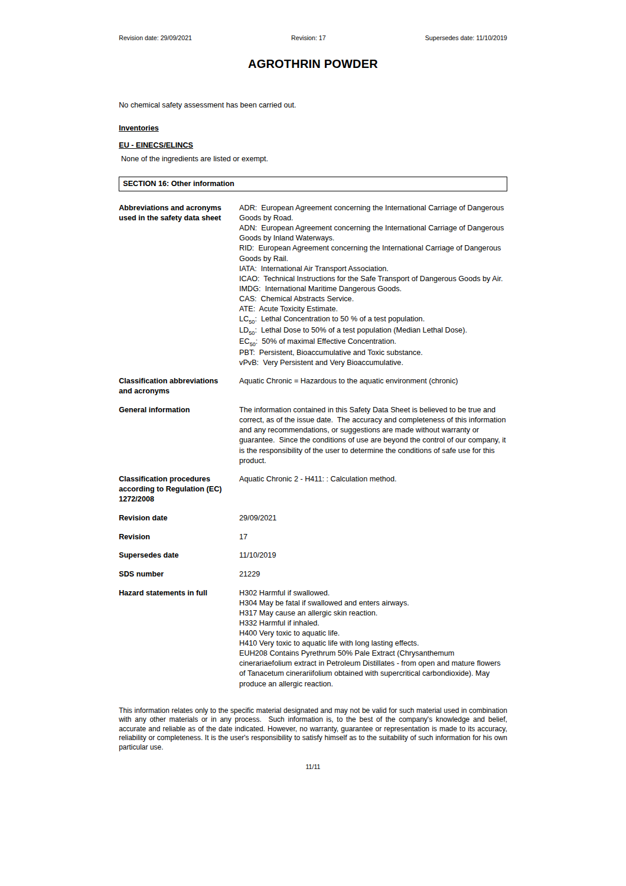Revision date: 29/09/2021 Revision: 17 Supersedes date: 11/10/2019
AGROTHRIN POWDER
No chemical safety assessment has been carried out.
Inventories
EU - EINECS/ELINCS
None of the ingredients are listed or exempt.
SECTION 16: Other information
| Abbreviations and acronyms used in the safety data sheet | ADR: European Agreement concerning the International Carriage of Dangerous Goods by Road. ADN: European Agreement concerning the International Carriage of Dangerous Goods by Inland Waterways. RID: European Agreement concerning the International Carriage of Dangerous Goods by Rail. IATA: International Air Transport Association. ICAO: Technical Instructions for the Safe Transport of Dangerous Goods by Air. IMDG: International Maritime Dangerous Goods. CAS: Chemical Abstracts Service. ATE: Acute Toxicity Estimate. LC 50 : Lethal Concentration to 50 % of a test population. LD 50 : Lethal Dose to 50% of a test population (Median Lethal Dose). EC 50 : 50% of maximal Effective Concentration. PBT: Persistent, Bioaccumulative and Toxic substance. vPvB: Very Persistent and Very Bioaccumulative. |
| Classification abbreviations and acronyms | Aquatic Chronic = Hazardous to the aquatic environment (chronic) |
| General information | The information contained in this Safety Data Sheet is believed to be true and correct, as of the issue date. The accuracy and completeness of this information and any recommendations, or suggestions are made without warranty or guarantee. Since the conditions of use are beyond the control of our company, it is the responsibility of the user to determine the conditions of safe use for this product. |
| Classification procedures according to Regulation (EC) 1272/2008 | Aquatic Chronic 2 - H411: : Calculation method. |
| Revision date | 29/09/2021 |
| Revision | 17 |
| Supersedes date | 11/10/2019 |
| SDS number | 21229 |
| Hazard statements in full | H302 Harmful if swallowed. H304 May be fatal if swallowed and enters airways. H317 May cause an allergic skin reaction. H332 Harmful if inhaled. H400 Very toxic to aquatic life. H410 Very toxic to aquatic life with long lasting effects. EUH208 Contains Pyrethrum 50% Pale Extract (Chrysanthemum cinerariaefolium extract in Petroleum Distillates - from open and mature flowers of Tanacetum cinerariifolium obtained with supercritical carbondioxide). May produce an allergic reaction. |
This information relates only to the specific material designated and may not be valid for such material used in combination with any other materials or in any process. Such information is, to the best of the company's knowledge and belief, accurate and reliable as of the date indicated. However, no warranty, guarantee or representation is made to its accuracy, reliability or completeness. It is the user's responsibility to satisfy himself as to the suitability of such information for his own particular use.
11/11